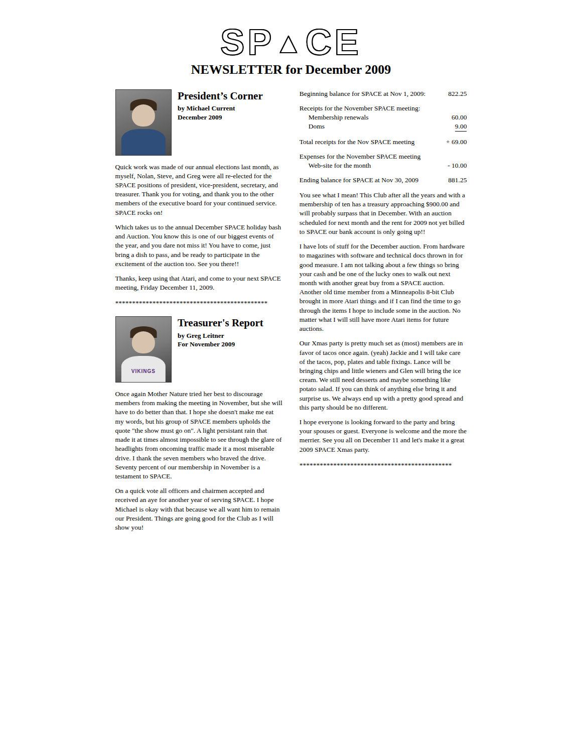SP▲CE
NEWSLETTER for December 2009
President’s Corner by Michael Current December 2009
Quick work was made of our annual elections last month, as myself, Nolan, Steve, and Greg were all re-elected for the SPACE positions of president, vice-president, secretary, and treasurer. Thank you for voting, and thank you to the other members of the executive board for your continued service. SPACE rocks on!
Which takes us to the annual December SPACE holiday bash and Auction. You know this is one of our biggest events of the year, and you dare not miss it! You have to come, just bring a dish to pass, and be ready to participate in the excitement of the auction too. See you there!!
Thanks, keep using that Atari, and come to your next SPACE meeting, Friday December 11, 2009.
*********************************************
VIKINGS
Treasurer's Report by Greg Leitner For November 2009
Once again Mother Nature tried her best to discourage members from making the meeting in November, but she will have to do better than that. I hope she doesn't make me eat my words, but his group of SPACE members upholds the quote "the show must go on". A light persistant rain that made it at times almost impossible to see through the glare of headlights from oncoming traffic made it a most miserable drive. I thank the seven members who braved the drive. Seventy percent of our membership in November is a testament to SPACE.
On a quick vote all officers and chairmen accepted and received an aye for another year of serving SPACE. I hope Michael is okay with that because we all want him to remain our President. Things are going good for the Club as I will show you!
| Beginning balance for SPACE at Nov 1, 2009: | 822.25 |
| Receipts for the November SPACE meeting: | |
| Membership renewals | 60.00 |
| Doms | 9.00 |
| Total receipts for the Nov SPACE meeting | + 69.00 |
| Expenses for the November SPACE meeting | |
| Web-site for the month | - 10.00 |
| Ending balance for SPACE at Nov 30, 2009 | 881.25 |
You see what I mean! This Club after all the years and with a membership of ten has a treasury approaching $900.00 and will probably surpass that in December. With an auction scheduled for next month and the rent for 2009 not yet billed to SPACE our bank account is only going up!!
I have lots of stuff for the December auction. From hardware to magazines with software and technical docs thrown in for good measure. I am not talking about a few things so bring your cash and be one of the lucky ones to walk out next month with another great buy from a SPACE auction. Another old time member from a Minneapolis 8-bit Club brought in more Atari things and if I can find the time to go through the items I hope to include some in the auction. No matter what I will still have more Atari items for future auctions.
Our Xmas party is pretty much set as (most) members are in favor of tacos once again. (yeah) Jackie and I will take care of the tacos, pop, plates and table fixings. Lance will be bringing chips and little wieners and Glen will bring the ice cream. We still need desserts and maybe something like potato salad. If you can think of anything else bring it and surprise us. We always end up with a pretty good spread and this party should be no different.
I hope everyone is looking forward to the party and bring your spouses or guest. Everyone is welcome and the more the merrier. See you all on December 11 and let's make it a great 2009 SPACE Xmas party.
*********************************************